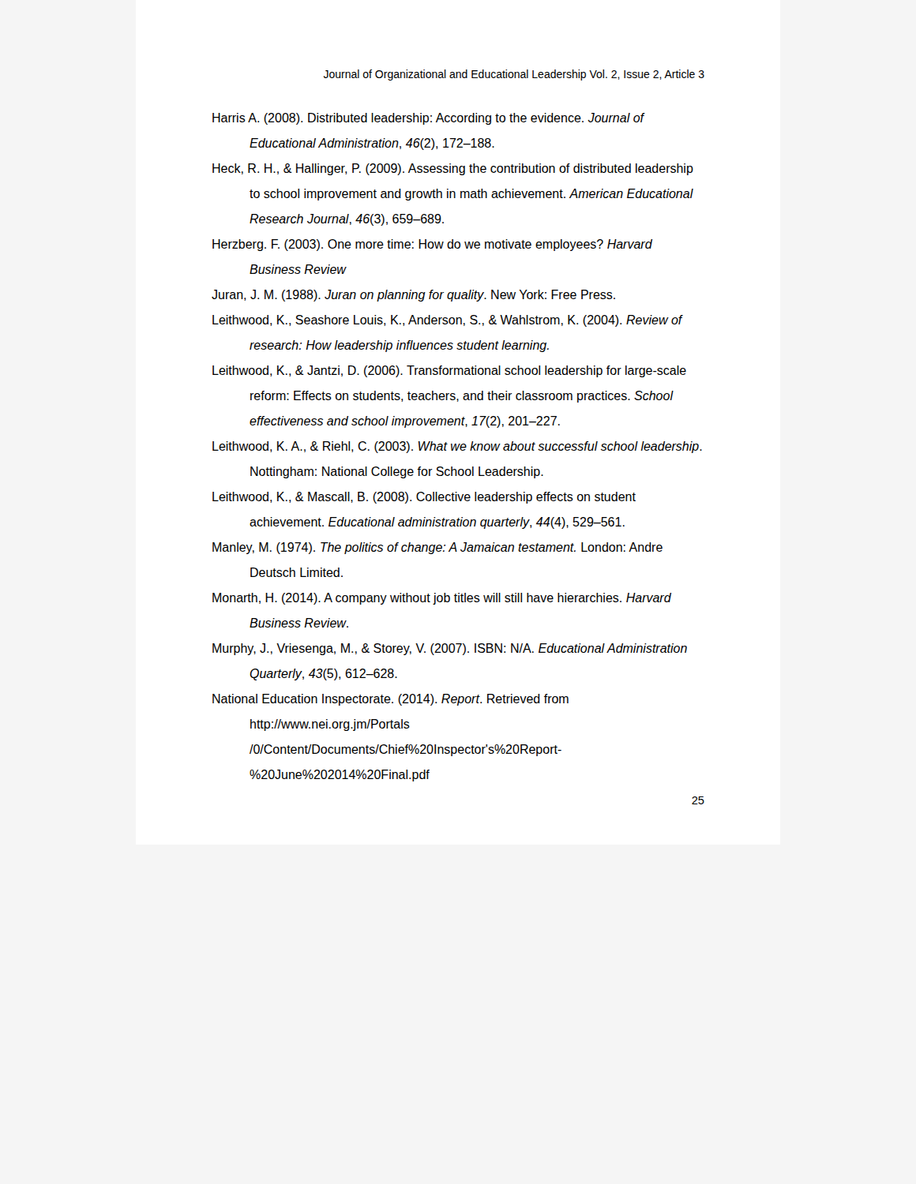Journal of Organizational and Educational Leadership Vol. 2, Issue 2, Article 3
Harris A. (2008). Distributed leadership: According to the evidence. Journal of Educational Administration, 46(2), 172–188.
Heck, R. H., & Hallinger, P. (2009). Assessing the contribution of distributed leadership to school improvement and growth in math achievement. American Educational Research Journal, 46(3), 659–689.
Herzberg. F. (2003). One more time: How do we motivate employees? Harvard Business Review
Juran, J. M. (1988). Juran on planning for quality. New York: Free Press.
Leithwood, K., Seashore Louis, K., Anderson, S., & Wahlstrom, K. (2004). Review of research: How leadership influences student learning.
Leithwood, K., & Jantzi, D. (2006). Transformational school leadership for large-scale reform: Effects on students, teachers, and their classroom practices. School effectiveness and school improvement, 17(2), 201–227.
Leithwood, K. A., & Riehl, C. (2003). What we know about successful school leadership. Nottingham: National College for School Leadership.
Leithwood, K., & Mascall, B. (2008). Collective leadership effects on student achievement. Educational administration quarterly, 44(4), 529–561.
Manley, M. (1974). The politics of change: A Jamaican testament. London: Andre Deutsch Limited.
Monarth, H. (2014). A company without job titles will still have hierarchies. Harvard Business Review.
Murphy, J., Vriesenga, M., & Storey, V. (2007). ISBN: N/A. Educational Administration Quarterly, 43(5), 612–628.
National Education Inspectorate. (2014). Report. Retrieved from http://www.nei.org.jm/Portals /0/Content/Documents/Chief%20Inspector's%20Report-%20June%202014%20Final.pdf
25